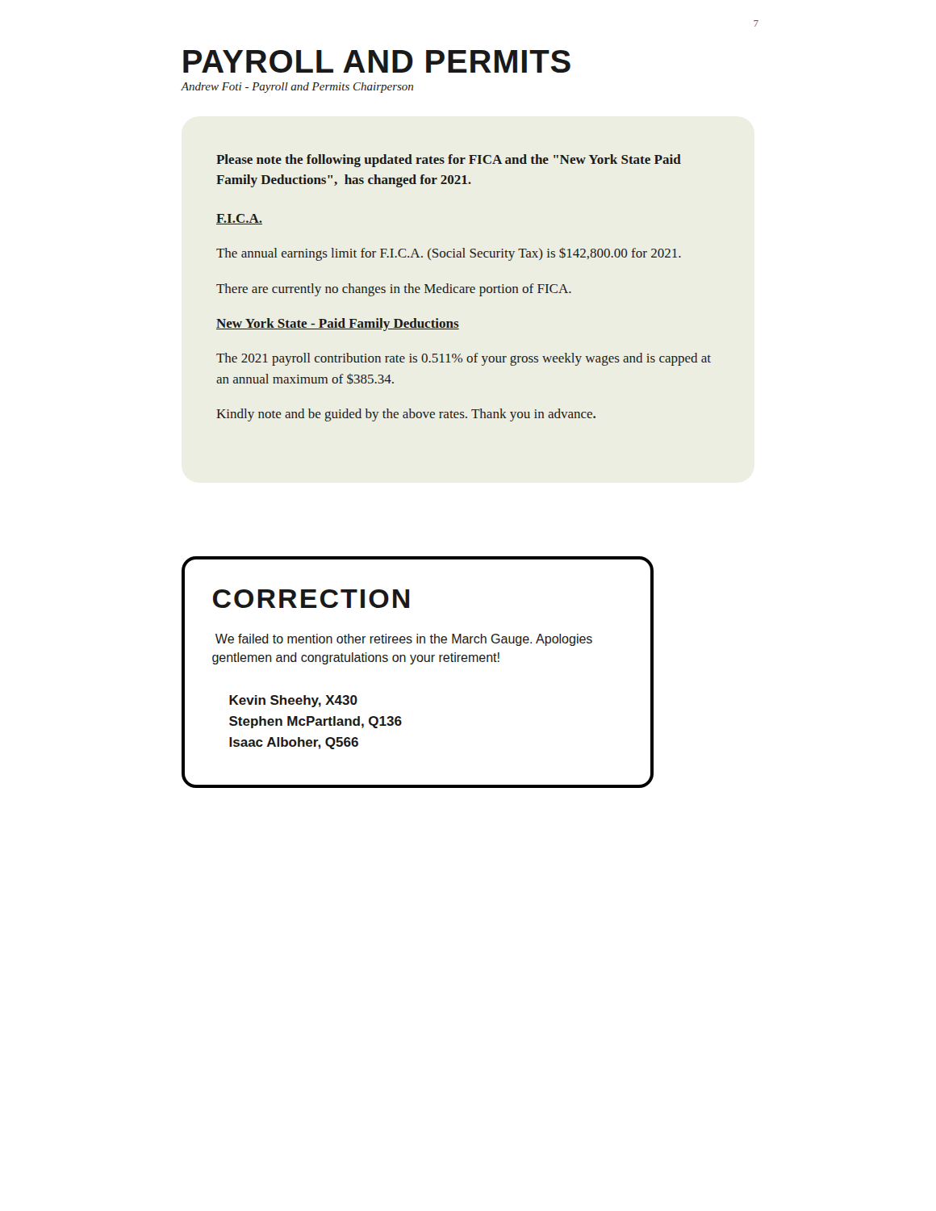7
Payroll and Permits
Andrew Foti - Payroll and Permits Chairperson
Please note the following updated rates for FICA and the "New York State Paid Family Deductions", has changed for 2021.
F.I.C.A.
The annual earnings limit for F.I.C.A. (Social Security Tax) is $142,800.00 for 2021.
There are currently no changes in the Medicare portion of FICA.
New York State - Paid Family Deductions
The 2021 payroll contribution rate is 0.511% of your gross weekly wages and is capped at an annual maximum of $385.34.
Kindly note and be guided by the above rates. Thank you in advance.
Correction
We failed to mention other retirees in the March Gauge. Apologies gentlemen and congratulations on your retirement!
Kevin Sheehy, X430
Stephen McPartland, Q136
Isaac Alboher, Q566